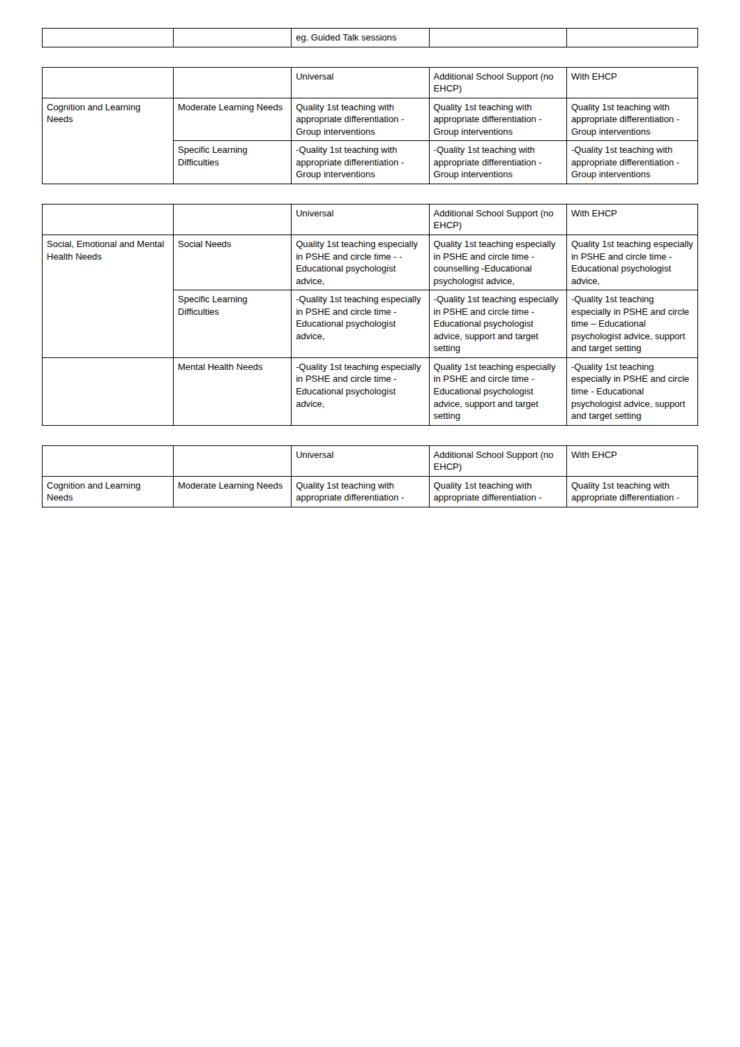| | | eg. Guided Talk sessions | | |
| | | Universal | Additional School Support (no EHCP) | With EHCP |
| Cognition and Learning Needs | Moderate Learning Needs | Quality 1st teaching with appropriate differentiation - Group interventions | Quality 1st teaching with appropriate differentiation - Group interventions | Quality 1st teaching with appropriate differentiation - Group interventions |
| Specific Learning Difficulties | -Quality 1st teaching with appropriate differentiation - Group interventions | -Quality 1st teaching with appropriate differentiation - Group interventions | -Quality 1st teaching with appropriate differentiation - Group interventions |
| | | Universal | Additional School Support (no EHCP) | With EHCP |
| Social, Emotional and Mental Health Needs | Social Needs | Quality 1st teaching especially in PSHE and circle time - - Educational psychologist advice, | Quality 1st teaching especially in PSHE and circle time - counselling -Educational psychologist advice, | Quality 1st teaching especially in PSHE and circle time - Educational psychologist advice, |
| Specific Learning Difficulties | -Quality 1st teaching especially in PSHE and circle time - Educational psychologist advice, | -Quality 1st teaching especially in PSHE and circle time - Educational psychologist advice, support and target setting | -Quality 1st teaching especially in PSHE and circle time – Educational psychologist advice, support and target setting |
| | Mental Health Needs | -Quality 1st teaching especially in PSHE and circle time - Educational psychologist advice, | Quality 1st teaching especially in PSHE and circle time - Educational psychologist advice, support and target setting | -Quality 1st teaching especially in PSHE and circle time - Educational psychologist advice, support and target setting |
| | | Universal | Additional School Support (no EHCP) | With EHCP |
| Cognition and Learning Needs | Moderate Learning Needs | Quality 1st teaching with appropriate differentiation - | Quality 1st teaching with appropriate differentiation - | Quality 1st teaching with appropriate differentiation - |